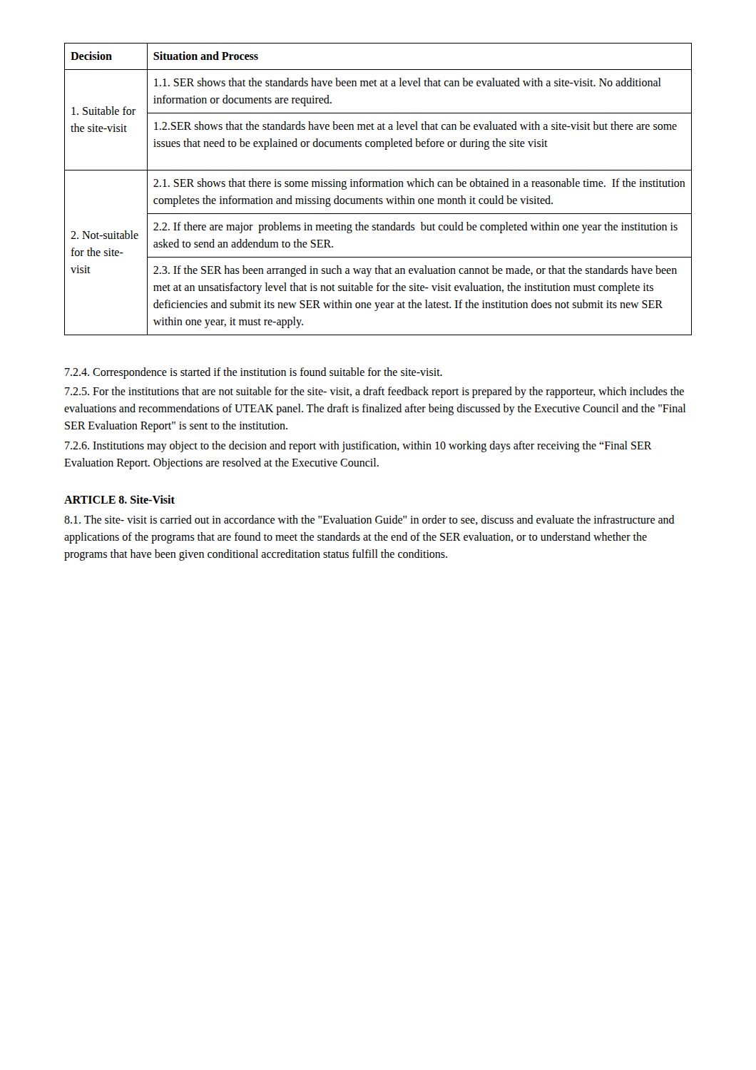| Decision | Situation and Process |
| --- | --- |
| 1. Suitable for the site-visit | 1.1. SER shows that the standards have been met at a level that can be evaluated with a site-visit. No additional information or documents are required. |
| 1.2.SER shows that the standards have been met at a level that can be evaluated with a site-visit but there are some issues that need to be explained or documents completed before or during the site visit |
| 2. Not-suitable for the site-visit | 2.1. SER shows that there is some missing information which can be obtained in a reasonable time. If the institution completes the information and missing documents within one month it could be visited. |
| 2.2. If there are major problems in meeting the standards but could be completed within one year the institution is asked to send an addendum to the SER. |
| 2.3. If the SER has been arranged in such a way that an evaluation cannot be made, or that the standards have been met at an unsatisfactory level that is not suitable for the site- visit evaluation, the institution must complete its deficiencies and submit its new SER within one year at the latest. If the institution does not submit its new SER within one year, it must re-apply. |
7.2.4. Correspondence is started if the institution is found suitable for the site-visit.
7.2.5. For the institutions that are not suitable for the site- visit, a draft feedback report is prepared by the rapporteur, which includes the evaluations and recommendations of UTEAK panel. The draft is finalized after being discussed by the Executive Council and the "Final SER Evaluation Report" is sent to the institution.
7.2.6. Institutions may object to the decision and report with justification, within 10 working days after receiving the “Final SER Evaluation Report. Objections are resolved at the Executive Council.
ARTICLE 8. Site-Visit
8.1. The site- visit is carried out in accordance with the "Evaluation Guide" in order to see, discuss and evaluate the infrastructure and applications of the programs that are found to meet the standards at the end of the SER evaluation, or to understand whether the programs that have been given conditional accreditation status fulfill the conditions.